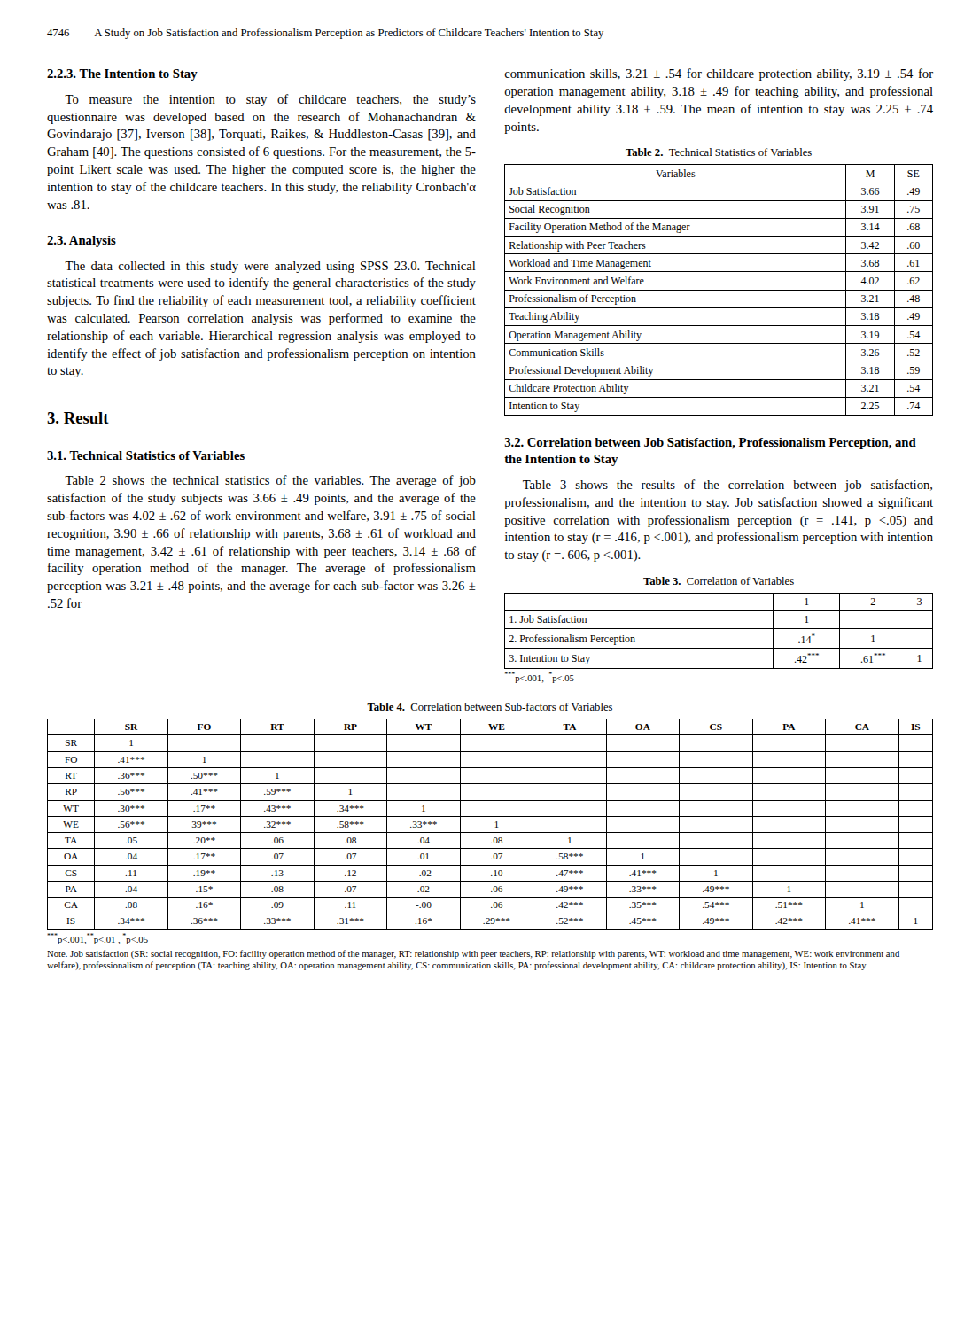4746 A Study on Job Satisfaction and Professionalism Perception as Predictors of Childcare Teachers' Intention to Stay
2.2.3. The Intention to Stay
To measure the intention to stay of childcare teachers, the study’s questionnaire was developed based on the research of Mohanachandran & Govindarajo [37], Iverson [38], Torquati, Raikes, & Huddleston-Casas [39], and Graham [40]. The questions consisted of 6 questions. For the measurement, the 5-point Likert scale was used. The higher the computed score is, the higher the intention to stay of the childcare teachers. In this study, the reliability Cronbach'α was .81.
2.3. Analysis
The data collected in this study were analyzed using SPSS 23.0. Technical statistical treatments were used to identify the general characteristics of the study subjects. To find the reliability of each measurement tool, a reliability coefficient was calculated. Pearson correlation analysis was performed to examine the relationship of each variable. Hierarchical regression analysis was employed to identify the effect of job satisfaction and professionalism perception on intention to stay.
3. Result
3.1. Technical Statistics of Variables
Table 2 shows the technical statistics of the variables. The average of job satisfaction of the study subjects was 3.66 ± .49 points, and the average of the sub-factors was 4.02 ± .62 of work environment and welfare, 3.91 ± .75 of social recognition, 3.90 ± .66 of relationship with parents, 3.68 ± .61 of workload and time management, 3.42 ± .61 of relationship with peer teachers, 3.14 ± .68 of facility operation method of the manager. The average of professionalism perception was 3.21 ± .48 points, and the average for each sub-factor was 3.26 ± .52 for
communication skills, 3.21 ± .54 for childcare protection ability, 3.19 ± .54 for operation management ability, 3.18 ± .49 for teaching ability, and professional development ability 3.18 ± .59. The mean of intention to stay was 2.25 ± .74 points.
Table 2. Technical Statistics of Variables
| Variables | M | SE |
| --- | --- | --- |
| Job Satisfaction | 3.66 | .49 |
| Social Recognition | 3.91 | .75 |
| Facility Operation Method of the Manager | 3.14 | .68 |
| Relationship with Peer Teachers | 3.42 | .60 |
| Workload and Time Management | 3.68 | .61 |
| Work Environment and Welfare | 4.02 | .62 |
| Professionalism of Perception | 3.21 | .48 |
| Teaching Ability | 3.18 | .49 |
| Operation Management Ability | 3.19 | .54 |
| Communication Skills | 3.26 | .52 |
| Professional Development Ability | 3.18 | .59 |
| Childcare Protection Ability | 3.21 | .54 |
| Intention to Stay | 2.25 | .74 |
3.2. Correlation between Job Satisfaction, Professionalism Perception, and the Intention to Stay
Table 3 shows the results of the correlation between job satisfaction, professionalism, and the intention to stay. Job satisfaction showed a significant positive correlation with professionalism perception (r = .141, p <.05) and intention to stay (r = .416, p <.001), and professionalism perception with intention to stay (r =. 606, p <.001).
Table 3. Correlation of Variables
| | 1 | 2 | 3 |
| --- | --- | --- | --- |
| 1. Job Satisfaction | 1 | | |
| 2. Professionalism Perception | .14 * | 1 | |
| 3. Intention to Stay | .42 *** | .61 *** | 1 |
***p<.001, *p<.05
Table 4. Correlation between Sub-factors of Variables
| | SR | FO | RT | RP | WT | WE | TA | OA | CS | PA | CA | IS |
| --- | --- | --- | --- | --- | --- | --- | --- | --- | --- | --- | --- | --- |
| SR | 1 | | | | | | | | | | | |
| FO | .41*** | 1 | | | | | | | | | | |
| RT | .36*** | .50*** | 1 | | | | | | | | | |
| RP | .56*** | .41*** | .59*** | 1 | | | | | | | | |
| WT | .30*** | .17** | .43*** | .34*** | 1 | | | | | | | |
| WE | .56*** | 39*** | .32*** | .58*** | .33*** | 1 | | | | | | |
| TA | .05 | .20** | .06 | .08 | .04 | .08 | 1 | | | | | |
| OA | .04 | .17** | .07 | .07 | .01 | .07 | .58*** | 1 | | | | |
| CS | .11 | .19** | .13 | .12 | -.02 | .10 | .47*** | .41*** | 1 | | | |
| PA | .04 | .15* | .08 | .07 | .02 | .06 | .49*** | .33*** | .49*** | 1 | | |
| CA | .08 | .16* | .09 | .11 | -.00 | .06 | .42*** | .35*** | .54*** | .51*** | 1 | |
| IS | .34*** | .36*** | .33*** | .31*** | .16* | .29*** | .52*** | .45*** | .49*** | .42*** | .41*** | 1 |
***p<.001,**p<.01 , *p<.05
Note. Job satisfaction (SR: social recognition, FO: facility operation method of the manager, RT: relationship with peer teachers, RP: relationship with parents, WT: workload and time management, WE: work environment and welfare), professionalism of perception (TA: teaching ability, OA: operation management ability, CS: communication skills, PA: professional development ability, CA: childcare protection ability), IS: Intention to Stay